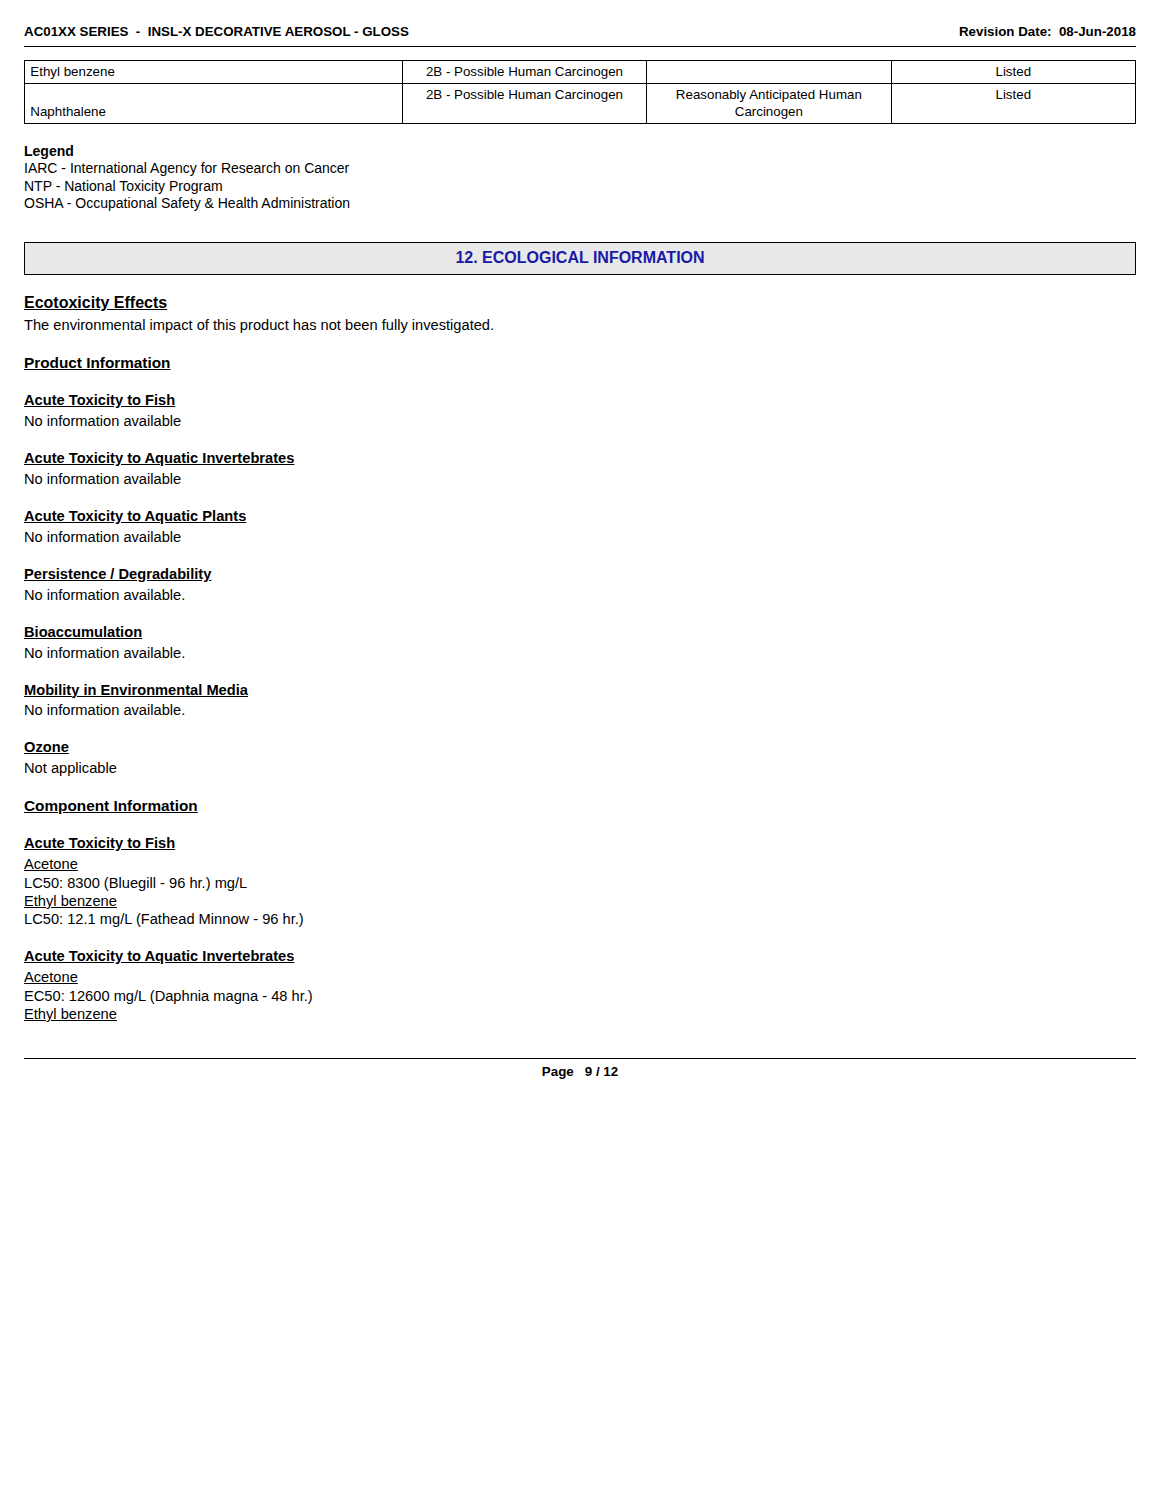AC01XX SERIES - INSL-X DECORATIVE AEROSOL - GLOSS
Revision Date: 08-Jun-2018
| Ethyl benzene | 2B - Possible Human Carcinogen | | Listed |
| Naphthalene | 2B - Possible Human Carcinogen | Reasonably Anticipated Human Carcinogen | Listed |
Legend
IARC - International Agency for Research on Cancer
NTP - National Toxicity Program
OSHA - Occupational Safety & Health Administration
12. ECOLOGICAL INFORMATION
Ecotoxicity Effects
The environmental impact of this product has not been fully investigated.
Product Information
Acute Toxicity to Fish
No information available
Acute Toxicity to Aquatic Invertebrates
No information available
Acute Toxicity to Aquatic Plants
No information available
Persistence / Degradability
No information available.
Bioaccumulation
No information available.
Mobility in Environmental Media
No information available.
Ozone
Not applicable
Component Information
Acute Toxicity to Fish
Acetone
LC50: 8300 (Bluegill - 96 hr.) mg/L
Ethyl benzene
LC50: 12.1 mg/L (Fathead Minnow - 96 hr.)
Acute Toxicity to Aquatic Invertebrates
Acetone
EC50: 12600 mg/L (Daphnia magna - 48 hr.)
Ethyl benzene
Page 9 / 12